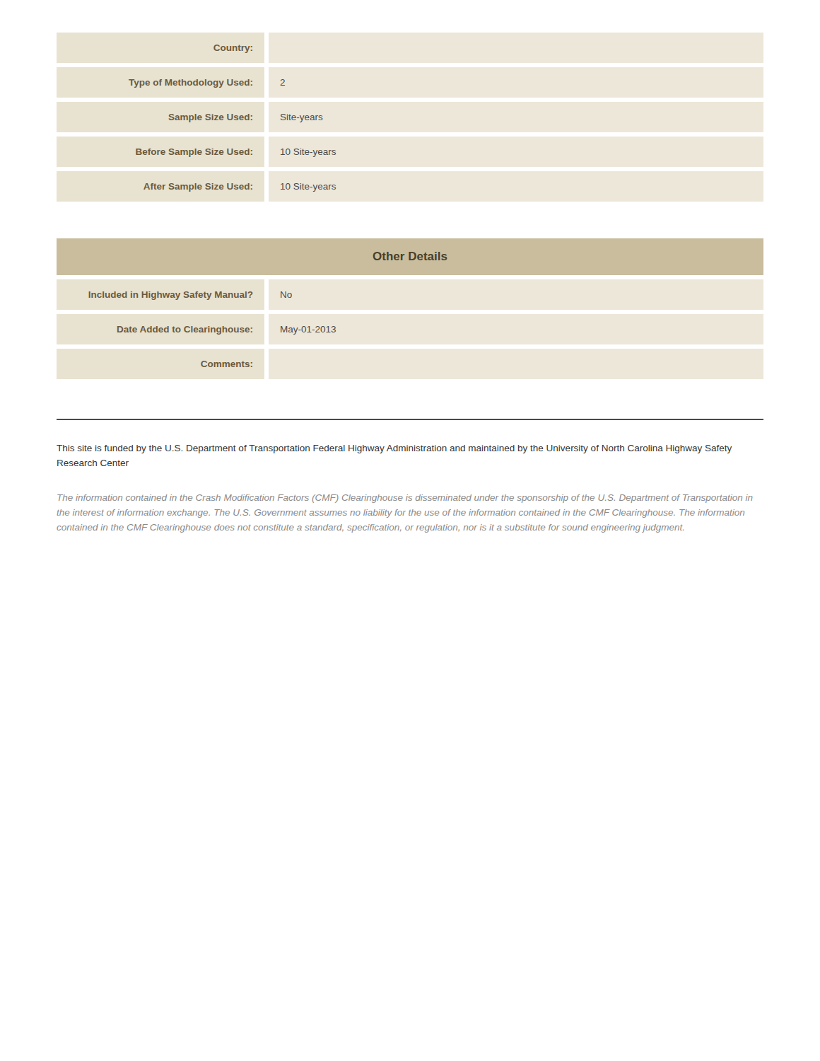| Country: | |
| Type of Methodology Used: | 2 |
| Sample Size Used: | Site-years |
| Before Sample Size Used: | 10 Site-years |
| After Sample Size Used: | 10 Site-years |
| Other Details |
| Included in Highway Safety Manual? | No |
| Date Added to Clearinghouse: | May-01-2013 |
| Comments: | |
This site is funded by the U.S. Department of Transportation Federal Highway Administration and maintained by the University of North Carolina Highway Safety Research Center
The information contained in the Crash Modification Factors (CMF) Clearinghouse is disseminated under the sponsorship of the U.S. Department of Transportation in the interest of information exchange. The U.S. Government assumes no liability for the use of the information contained in the CMF Clearinghouse. The information contained in the CMF Clearinghouse does not constitute a standard, specification, or regulation, nor is it a substitute for sound engineering judgment.